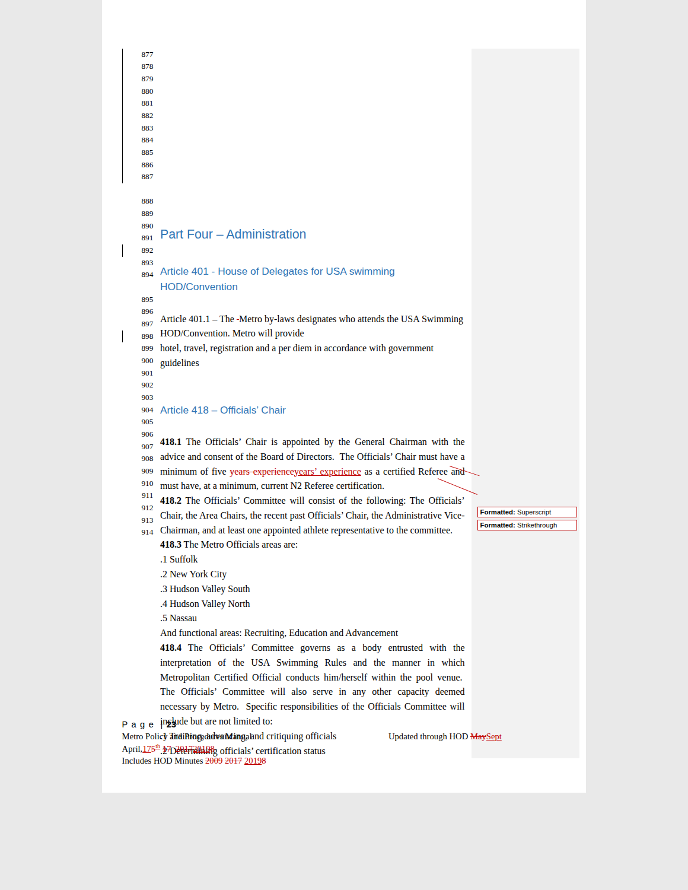877
878
879
880
881
882
883
884
885
886
887
888
889
890
891
892
893
894
895
896
897
898
899
900
901
902
903
904
905
906
907
908
909
910
911
912
913
914
Part Four – Administration
Article 401 - House of Delegates for USA swimming HOD/Convention
Article 401.1 – The Metro by-laws designates who attends the USA Swimming HOD/Convention. Metro will provide
hotel, travel, registration and a per diem in accordance with government guidelines
Article 418 – Officials’ Chair
418.1 The Officials’ Chair is appointed by the General Chairman with the advice and consent of the Board of Directors. The Officials’ Chair must have a minimum of five years experience years’ experience as a certified Referee and must have, at a minimum, current N2 Referee certification.
418.2 The Officials’ Committee will consist of the following: The Officials’ Chair, the Area Chairs, the recent past Officials’ Chair, the Administrative Vice-Chairman, and at least one appointed athlete representative to the committee.
418.3 The Metro Officials areas are:
.1 Suffolk
.2 New York City
.3 Hudson Valley South
.4 Hudson Valley North
.5 Nassau
And functional areas: Recruiting, Education and Advancement
418.4 The Officials’ Committee governs as a body entrusted with the interpretation of the USA Swimming Rules and the manner in which Metropolitan Certified Official conducts him/herself within the pool venue. The Officials’ Committee will also serve in any other capacity deemed necessary by Metro. Specific responsibilities of the Officials Committee will include but are not limited to:
.1 Training, advancing, and critiquing officials
.2 Determining officials’ certification status
Formatted: Superscript
Formatted: Strikethrough
P a g e | 23
Metro Policy and Procedures Manual
April,175th 17 201720198
Includes HOD Minutes 2009 2017 20198
Updated through HOD May Sept